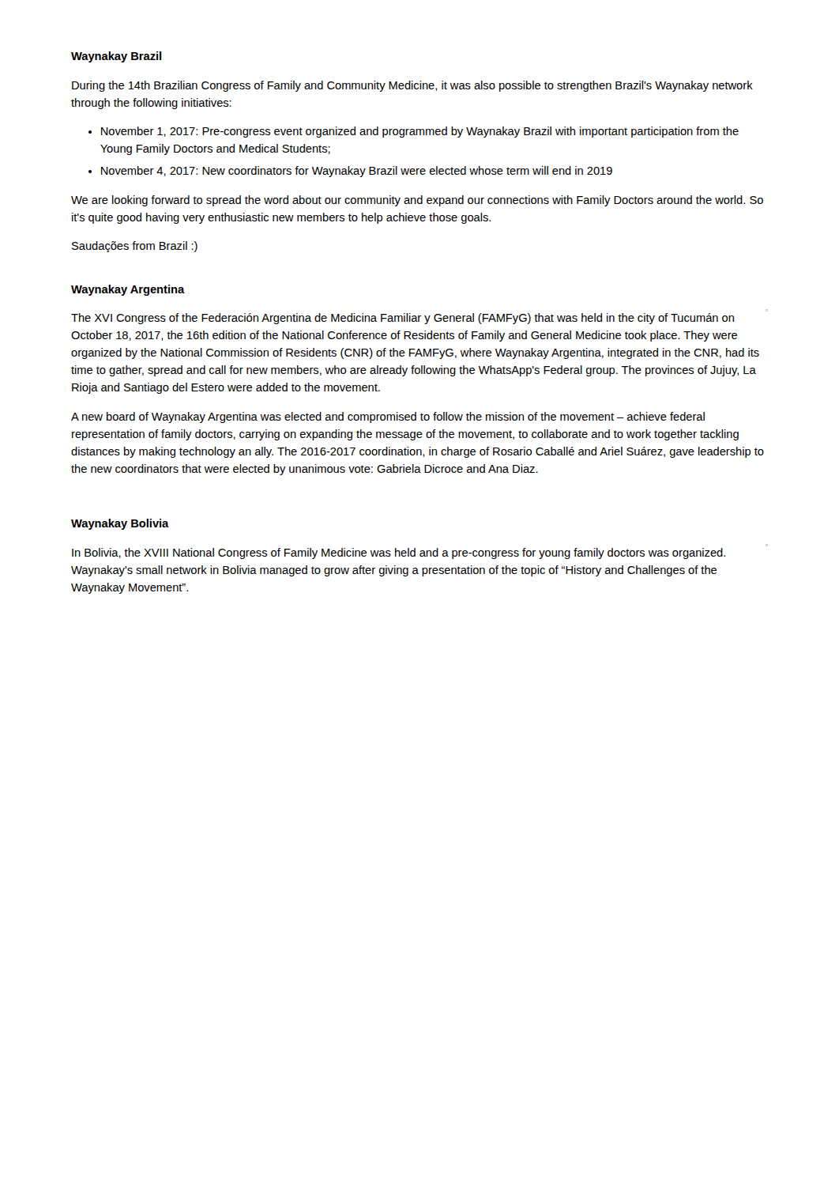Waynakay Brazil
During the 14th Brazilian Congress of Family and Community Medicine, it was also possible to strengthen Brazil's Waynakay network through the following initiatives:
November 1, 2017: Pre-congress event organized and programmed by Waynakay Brazil with important participation from the Young Family Doctors and Medical Students;
November 4, 2017: New coordinators for Waynakay Brazil were elected whose term will end in 2019
We are looking forward to spread the word about our community and expand our connections with Family Doctors around the world. So it's quite good having very enthusiastic new members to help achieve those goals.
Saudações from Brazil :)
Waynakay Argentina
The XVI Congress of the Federación Argentina de Medicina Familiar y General (FAMFyG) that was held in the city of Tucumán on October 18, 2017, the 16th edition of the National Conference of Residents of Family and General Medicine took place. They were organized by the National Commission of Residents (CNR) of the FAMFyG, where Waynakay Argentina, integrated in the CNR, had its time to gather, spread and call for new members, who are already following the WhatsApp's Federal group. The provinces of Jujuy, La Rioja and Santiago del Estero were added to the movement.
A new board of Waynakay Argentina was elected and compromised to follow the mission of the movement – achieve federal representation of family doctors, carrying on expanding the message of the movement, to collaborate and to work together tackling distances by making technology an ally. The 2016-2017 coordination, in charge of Rosario Caballé and Ariel Suárez, gave leadership to the new coordinators that were elected by unanimous vote: Gabriela Dicroce and Ana Diaz.
Waynakay Bolivia
In Bolivia, the XVIII National Congress of Family Medicine was held and a pre-congress for young family doctors was organized. Waynakay's small network in Bolivia managed to grow after giving a presentation of the topic of “History and Challenges of the Waynakay Movement”.